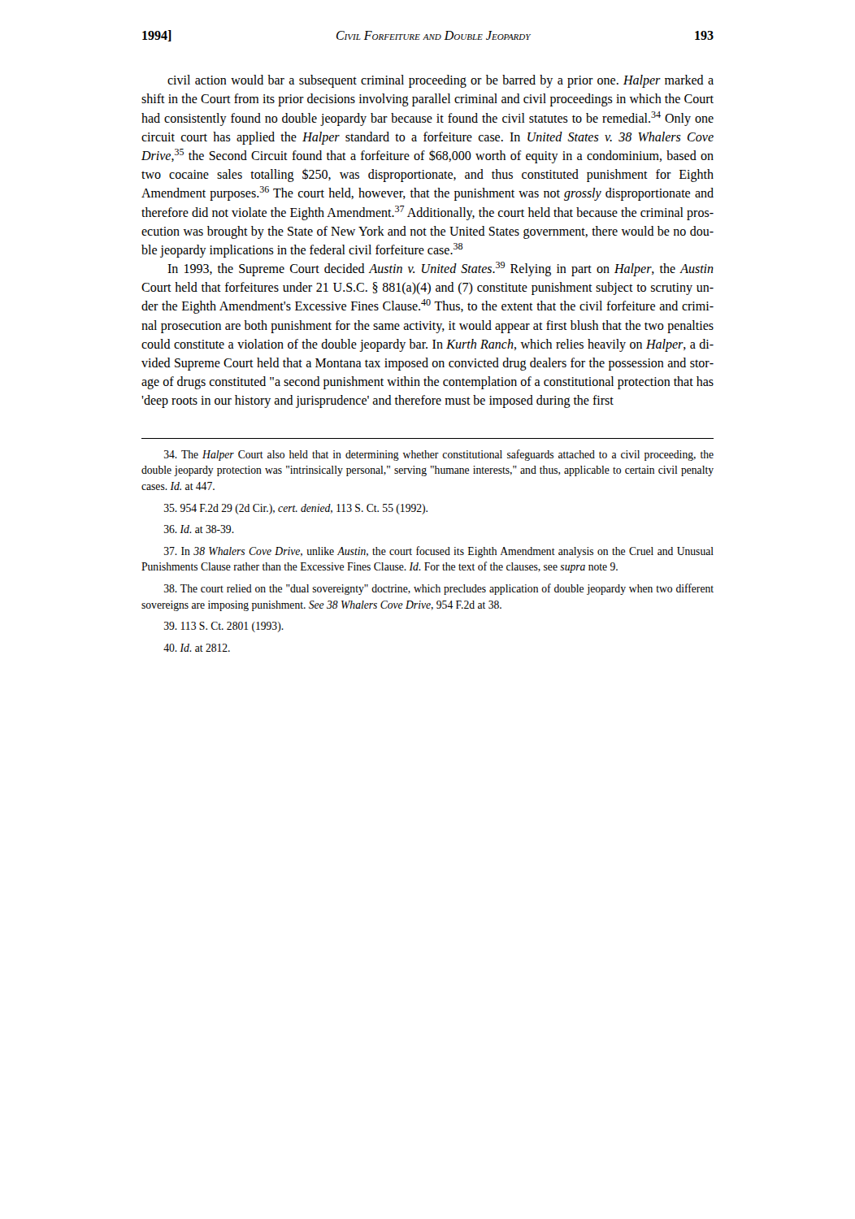1994] Civil Forfeiture and Double Jeopardy 193
civil action would bar a subsequent criminal proceeding or be barred by a prior one. Halper marked a shift in the Court from its prior decisions involving parallel criminal and civil proceedings in which the Court had consistently found no double jeopardy bar because it found the civil statutes to be remedial.34 Only one circuit court has applied the Halper standard to a forfeiture case. In United States v. 38 Whalers Cove Drive,35 the Second Circuit found that a forfeiture of $68,000 worth of equity in a condominium, based on two cocaine sales totalling $250, was disproportionate, and thus constituted punishment for Eighth Amendment purposes.36 The court held, however, that the punishment was not grossly disproportionate and therefore did not violate the Eighth Amendment.37 Additionally, the court held that because the criminal prosecution was brought by the State of New York and not the United States government, there would be no double jeopardy implications in the federal civil forfeiture case.38
In 1993, the Supreme Court decided Austin v. United States.39 Relying in part on Halper, the Austin Court held that forfeitures under 21 U.S.C. § 881(a)(4) and (7) constitute punishment subject to scrutiny under the Eighth Amendment's Excessive Fines Clause.40 Thus, to the extent that the civil forfeiture and criminal prosecution are both punishment for the same activity, it would appear at first blush that the two penalties could constitute a violation of the double jeopardy bar. In Kurth Ranch, which relies heavily on Halper, a divided Supreme Court held that a Montana tax imposed on convicted drug dealers for the possession and storage of drugs constituted "a second punishment within the contemplation of a constitutional protection that has 'deep roots in our history and jurisprudence' and therefore must be imposed during the first
The Halper Court also held that in determining whether constitutional safeguards attached to a civil proceeding, the double jeopardy protection was "intrinsically personal," serving "humane interests," and thus, applicable to certain civil penalty cases. Id. at 447.
954 F.2d 29 (2d Cir.), cert. denied, 113 S. Ct. 55 (1992).
Id. at 38-39.
In 38 Whalers Cove Drive, unlike Austin, the court focused its Eighth Amendment analysis on the Cruel and Unusual Punishments Clause rather than the Excessive Fines Clause. Id. For the text of the clauses, see supra note 9.
The court relied on the "dual sovereignty" doctrine, which precludes application of double jeopardy when two different sovereigns are imposing punishment. See 38 Whalers Cove Drive, 954 F.2d at 38.
113 S. Ct. 2801 (1993).
Id. at 2812.